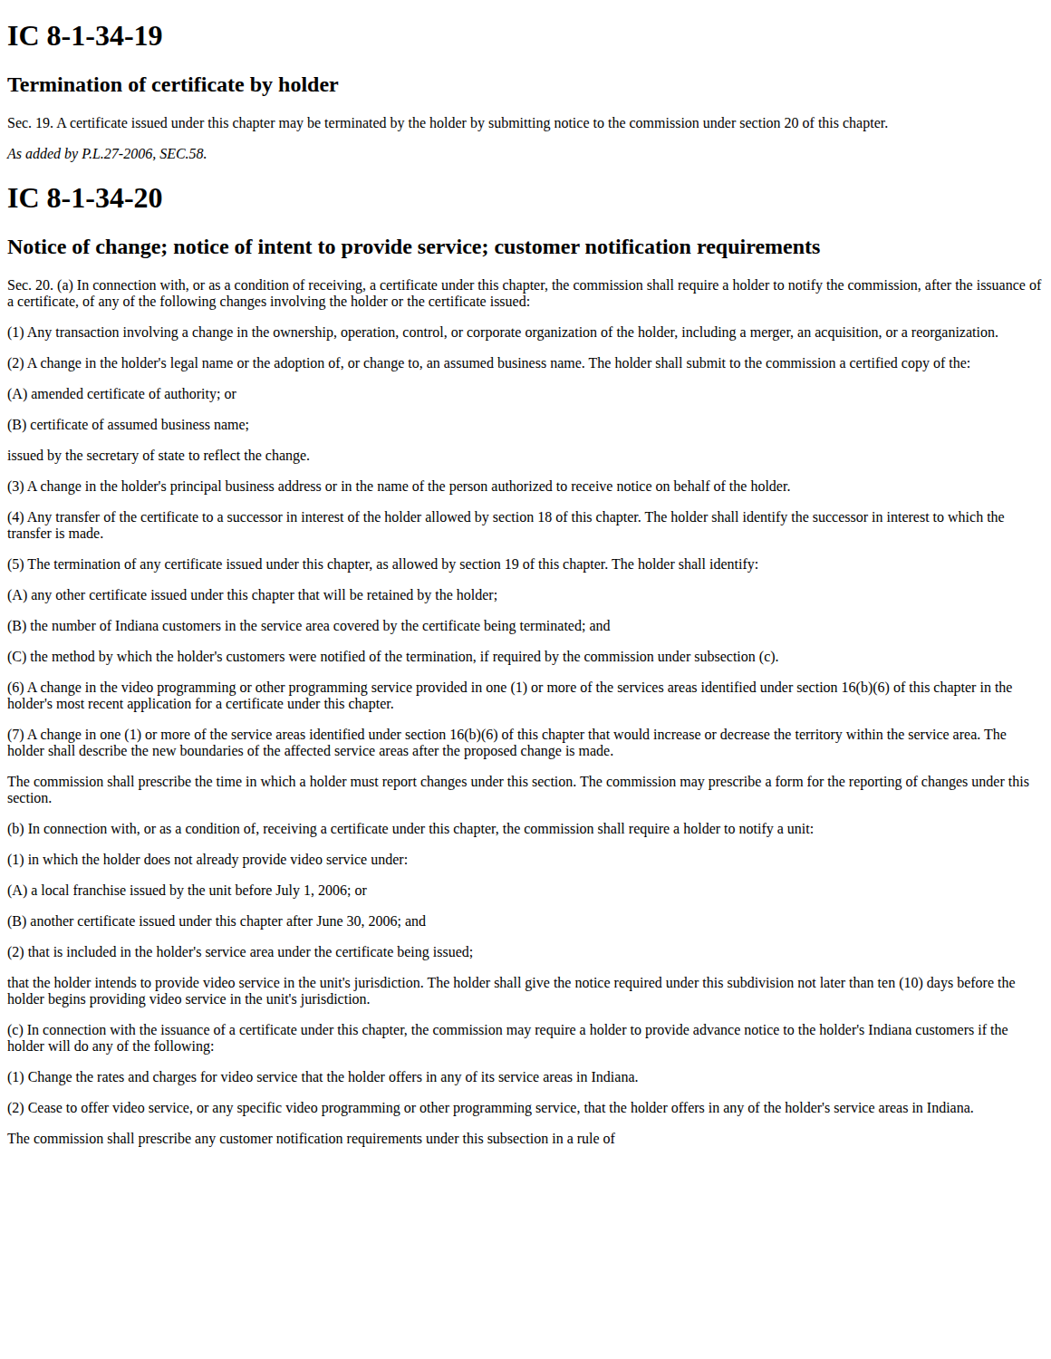IC 8-1-34-19
Termination of certificate by holder
Sec. 19. A certificate issued under this chapter may be terminated by the holder by submitting notice to the commission under section 20 of this chapter.
As added by P.L.27-2006, SEC.58.
IC 8-1-34-20
Notice of change; notice of intent to provide service; customer notification requirements
Sec. 20. (a) In connection with, or as a condition of receiving, a certificate under this chapter, the commission shall require a holder to notify the commission, after the issuance of a certificate, of any of the following changes involving the holder or the certificate issued:
(1) Any transaction involving a change in the ownership, operation, control, or corporate organization of the holder, including a merger, an acquisition, or a reorganization.
(2) A change in the holder's legal name or the adoption of, or change to, an assumed business name. The holder shall submit to the commission a certified copy of the:
(A) amended certificate of authority; or
(B) certificate of assumed business name;
issued by the secretary of state to reflect the change.
(3) A change in the holder's principal business address or in the name of the person authorized to receive notice on behalf of the holder.
(4) Any transfer of the certificate to a successor in interest of the holder allowed by section 18 of this chapter. The holder shall identify the successor in interest to which the transfer is made.
(5) The termination of any certificate issued under this chapter, as allowed by section 19 of this chapter. The holder shall identify:
(A) any other certificate issued under this chapter that will be retained by the holder;
(B) the number of Indiana customers in the service area covered by the certificate being terminated; and
(C) the method by which the holder's customers were notified of the termination, if required by the commission under subsection (c).
(6) A change in the video programming or other programming service provided in one (1) or more of the services areas identified under section 16(b)(6) of this chapter in the holder's most recent application for a certificate under this chapter.
(7) A change in one (1) or more of the service areas identified under section 16(b)(6) of this chapter that would increase or decrease the territory within the service area. The holder shall describe the new boundaries of the affected service areas after the proposed change is made.
The commission shall prescribe the time in which a holder must report changes under this section. The commission may prescribe a form for the reporting of changes under this section.
(b) In connection with, or as a condition of, receiving a certificate under this chapter, the commission shall require a holder to notify a unit:
(1) in which the holder does not already provide video service under:
(A) a local franchise issued by the unit before July 1, 2006; or
(B) another certificate issued under this chapter after June 30, 2006; and
(2) that is included in the holder's service area under the certificate being issued;
that the holder intends to provide video service in the unit's jurisdiction. The holder shall give the notice required under this subdivision not later than ten (10) days before the holder begins providing video service in the unit's jurisdiction.
(c) In connection with the issuance of a certificate under this chapter, the commission may require a holder to provide advance notice to the holder's Indiana customers if the holder will do any of the following:
(1) Change the rates and charges for video service that the holder offers in any of its service areas in Indiana.
(2) Cease to offer video service, or any specific video programming or other programming service, that the holder offers in any of the holder's service areas in Indiana.
The commission shall prescribe any customer notification requirements under this subsection in a rule of